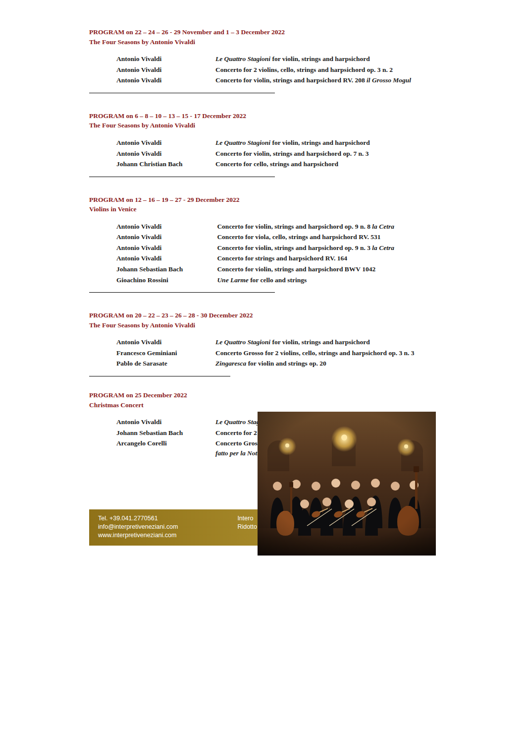PROGRAM on 22 – 24 – 26 - 29 November and 1 – 3 December 2022 The Four Seasons by Antonio Vivaldi
| Antonio Vivaldi | Le Quattro Stagioni for violin, strings and harpsichord |
| Antonio Vivaldi | Concerto for 2 violins, cello, strings and harpsichord op. 3 n. 2 |
| Antonio Vivaldi | Concerto for violin, strings and harpsichord RV. 208 il Grosso Mogul |
PROGRAM on 6 – 8 – 10 – 13 – 15 - 17 December 2022 The Four Seasons by Antonio Vivaldi
| Antonio Vivaldi | Le Quattro Stagioni for violin, strings and harpsichord |
| Antonio Vivaldi | Concerto for violin, strings and harpsichord op. 7 n. 3 |
| Johann Christian Bach | Concerto for cello, strings and harpsichord |
PROGRAM on 12 – 16 – 19 – 27 - 29 December 2022 Violins in Venice
| Antonio Vivaldi | Concerto for violin, strings and harpsichord op. 9 n. 8 la Cetra |
| Antonio Vivaldi | Concerto for viola, cello, strings and harpsichord RV. 531 |
| Antonio Vivaldi | Concerto for violin, strings and harpsichord op. 9 n. 3 la Cetra |
| Antonio Vivaldi | Concerto for strings and harpsichord RV. 164 |
| Johann Sebastian Bach | Concerto for violin, strings and harpsichord BWV 1042 |
| Gioachino Rossini | Une Larme for cello and strings |
PROGRAM on 20 – 22 – 23 – 26 – 28 - 30 December 2022 The Four Seasons by Antonio Vivaldi
| Antonio Vivaldi | Le Quattro Stagioni for violin, strings and harpsichord |
| Francesco Geminiani | Concerto Grosso for 2 violins, cello, strings and harpsichord op. 3 n. 3 |
| Pablo de Sarasate | Zingaresca for violin and strings op. 20 |
PROGRAM on 25 December 2022 Christmas Concert
| Antonio Vivaldi | Le Quattro Stagioni for violin, strings and harpsichord |
| Johann Sebastian Bach | Concerto for 2 violins, strings and harpsichord BWV 1043 |
| Arcangelo Corelli | Concerto Grosso for 2 violins, cello, strings and harpsichord op. 6 n. 8 fatto per la Notte di Natale |
Tel. +39.041.2770561
info@interpretiveneziani.com
www.interpretiveneziani.com
Intero30€ Ridotto25€